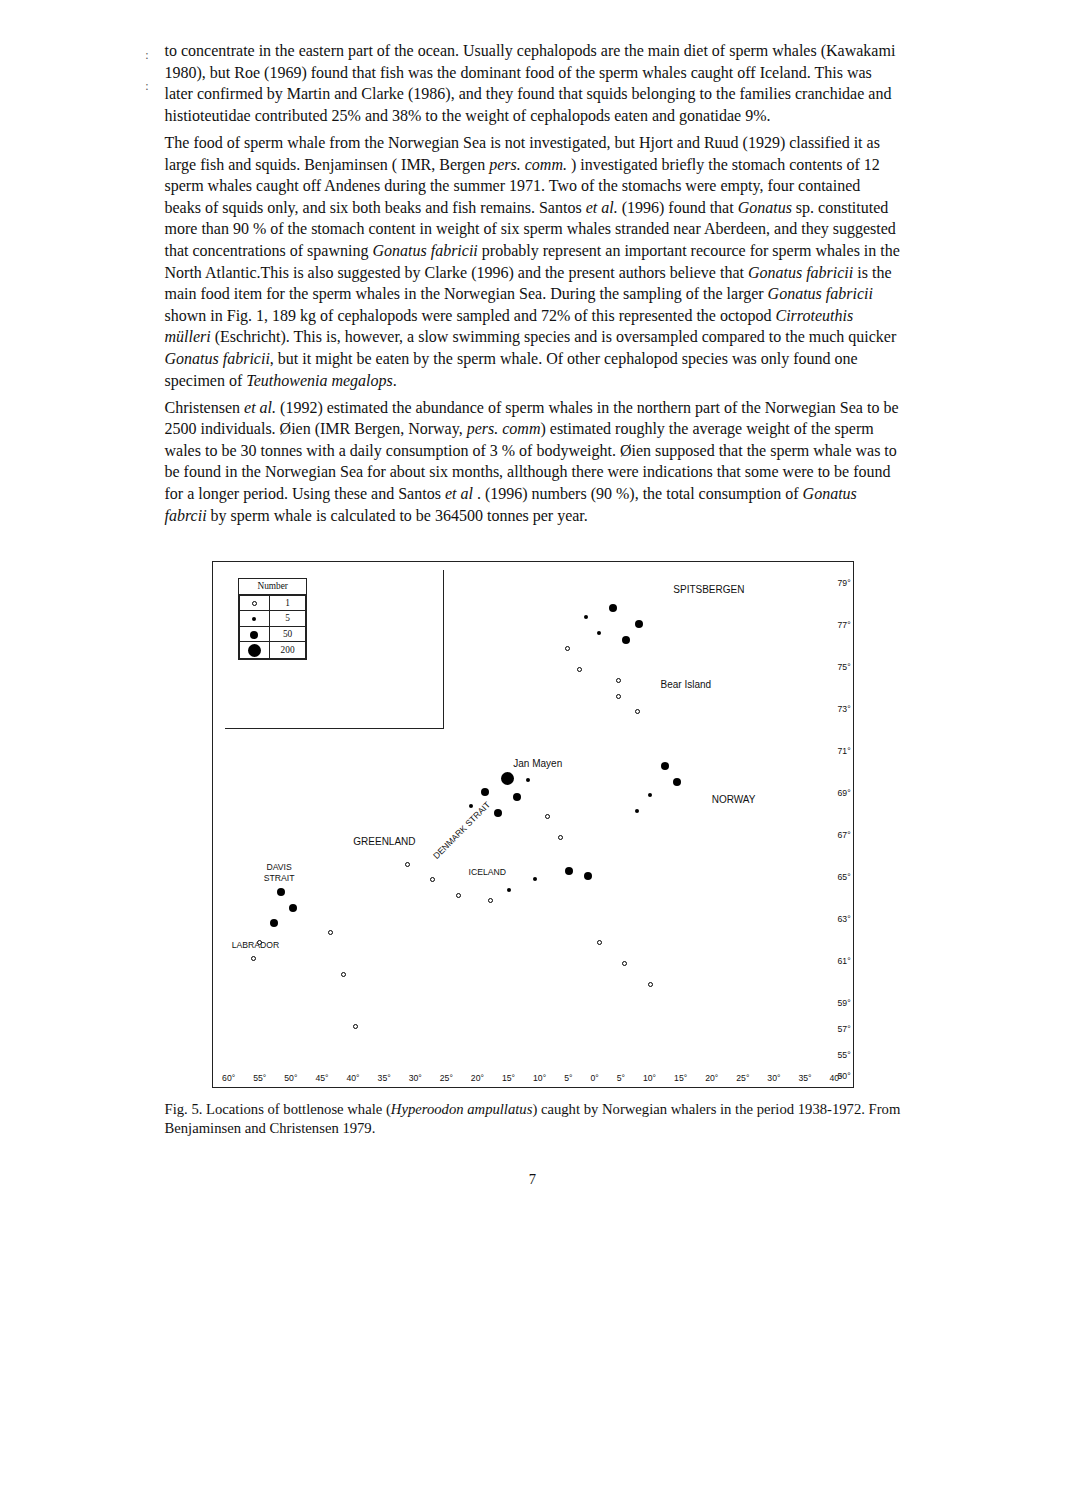:
:
to concentrate in the eastern part of the ocean. Usually cephalopods are the main diet of sperm whales (Kawakami 1980), but Roe (1969) found that fish was the dominant food of the sperm whales caught off Iceland. This was later confirmed by Martin and Clarke (1986), and they found that squids belonging to the families cranchidae and histioteutidae contributed 25% and 38% to the weight of cephalopods eaten and gonatidae 9%.
The food of sperm whale from the Norwegian Sea is not investigated, but Hjort and Ruud (1929) classified it as large fish and squids. Benjaminsen ( IMR, Bergen pers. comm. ) investigated briefly the stomach contents of 12 sperm whales caught off Andenes during the summer 1971. Two of the stomachs were empty, four contained beaks of squids only, and six both beaks and fish remains. Santos et al. (1996) found that Gonatus sp. constituted more than 90 % of the stomach content in weight of six sperm whales stranded near Aberdeen, and they suggested that concentrations of spawning Gonatus fabricii probably represent an important recource for sperm whales in the North Atlantic.This is also suggested by Clarke (1996) and the present authors believe that Gonatus fabricii is the main food item for the sperm whales in the Norwegian Sea. During the sampling of the larger Gonatus fabricii shown in Fig. 1, 189 kg of cephalopods were sampled and 72% of this represented the octopod Cirroteuthis mülleri (Eschricht). This is, however, a slow swimming species and is oversampled compared to the much quicker Gonatus fabricii, but it might be eaten by the sperm whale. Of other cephalopod species was only found one specimen of Teuthowenia megalops.
Christensen et al. (1992) estimated the abundance of sperm whales in the northern part of the Norwegian Sea to be 2500 individuals. Øien (IMR Bergen, Norway, pers. comm) estimated roughly the average weight of the sperm wales to be 30 tonnes with a daily consumption of 3 % of bodyweight. Øien supposed that the sperm whale was to be found in the Norwegian Sea for about six months, allthough there were indications that some were to be found for a longer period. Using these and Santos et al . (1996) numbers (90 %), the total consumption of Gonatus fabrcii by sperm whale is calculated to be 364500 tonnes per year.
Number
| | 1 |
| | 5 |
| | 50 |
| | 200 |
SPITSBERGEN Bear Island Jan Mayen NORWAY GREENLAND DENMARK STRAIT ICELAND DAVIS
STRAIT LABRADOR 79° 77° 75° 73° 71° 69° 67° 65° 63° 61° 59° 57° 55° 50°
60°55°50°45°40°35°30°25°20°15°10°5°0°5°10°15°20°25°30°35°40°
Fig. 5. Locations of bottlenose whale (Hyperoodon ampullatus) caught by Norwegian whalers in the period 1938-1972. From Benjaminsen and Christensen 1979.
7